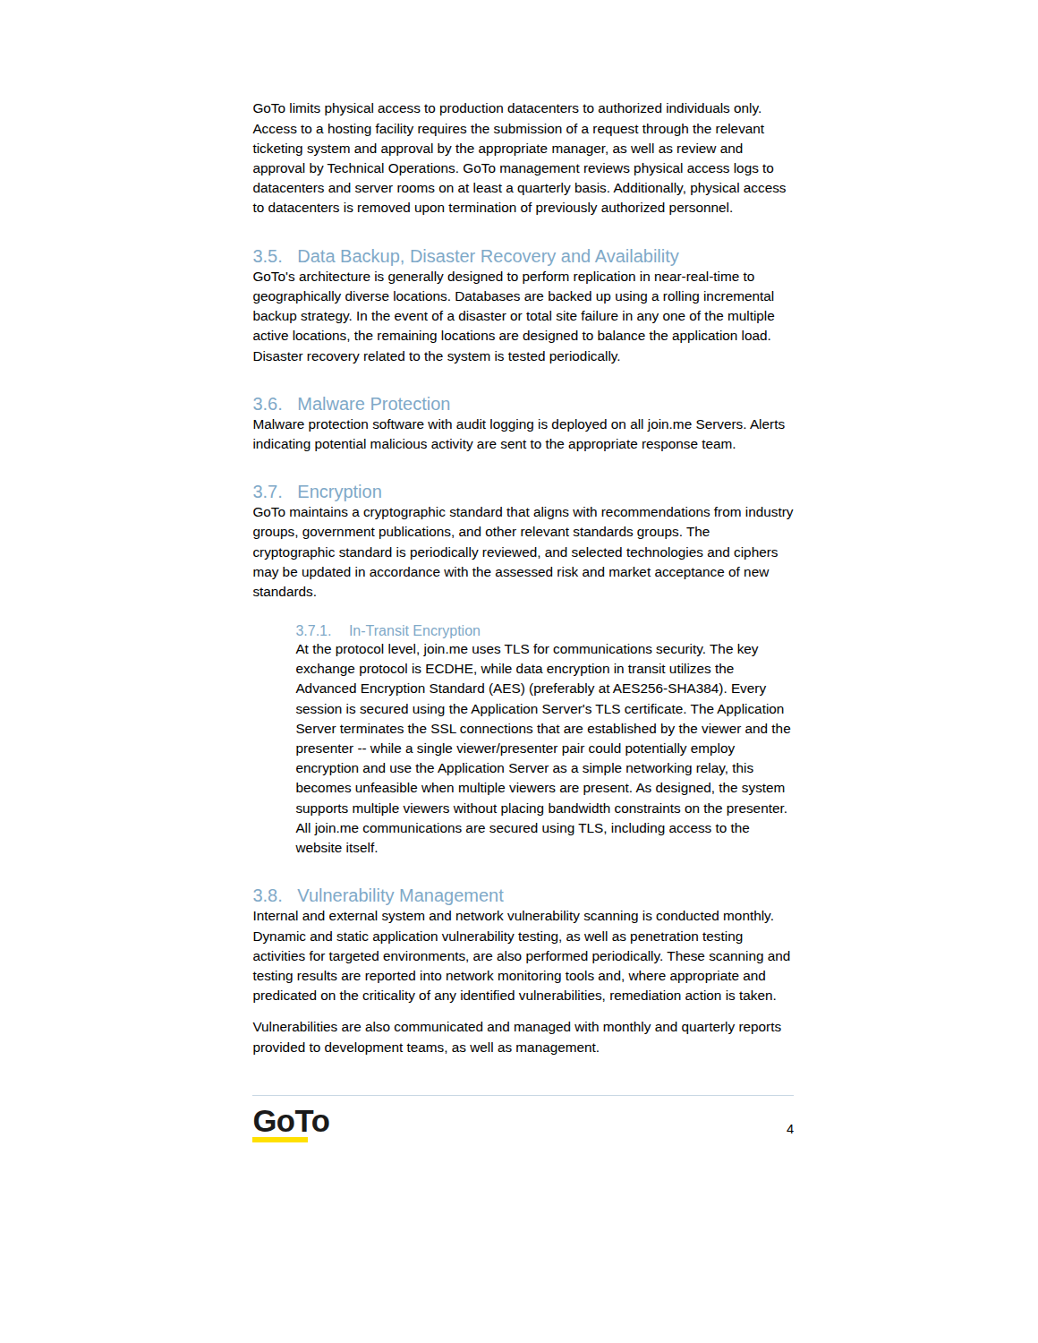GoTo limits physical access to production datacenters to authorized individuals only. Access to a hosting facility requires the submission of a request through the relevant ticketing system and approval by the appropriate manager, as well as review and approval by Technical Operations. GoTo management reviews physical access logs to datacenters and server rooms on at least a quarterly basis. Additionally, physical access to datacenters is removed upon termination of previously authorized personnel.
3.5. Data Backup, Disaster Recovery and Availability
GoTo's architecture is generally designed to perform replication in near-real-time to geographically diverse locations. Databases are backed up using a rolling incremental backup strategy. In the event of a disaster or total site failure in any one of the multiple active locations, the remaining locations are designed to balance the application load. Disaster recovery related to the system is tested periodically.
3.6. Malware Protection
Malware protection software with audit logging is deployed on all join.me Servers. Alerts indicating potential malicious activity are sent to the appropriate response team.
3.7. Encryption
GoTo maintains a cryptographic standard that aligns with recommendations from industry groups, government publications, and other relevant standards groups. The cryptographic standard is periodically reviewed, and selected technologies and ciphers may be updated in accordance with the assessed risk and market acceptance of new standards.
3.7.1. In-Transit Encryption
At the protocol level, join.me uses TLS for communications security. The key exchange protocol is ECDHE, while data encryption in transit utilizes the Advanced Encryption Standard (AES) (preferably at AES256-SHA384). Every session is secured using the Application Server's TLS certificate. The Application Server terminates the SSL connections that are established by the viewer and the presenter -- while a single viewer/presenter pair could potentially employ encryption and use the Application Server as a simple networking relay, this becomes unfeasible when multiple viewers are present. As designed, the system supports multiple viewers without placing bandwidth constraints on the presenter. All join.me communications are secured using TLS, including access to the website itself.
3.8. Vulnerability Management
Internal and external system and network vulnerability scanning is conducted monthly. Dynamic and static application vulnerability testing, as well as penetration testing activities for targeted environments, are also performed periodically. These scanning and testing results are reported into network monitoring tools and, where appropriate and predicated on the criticality of any identified vulnerabilities, remediation action is taken.
Vulnerabilities are also communicated and managed with monthly and quarterly reports provided to development teams, as well as management.
Go To
4